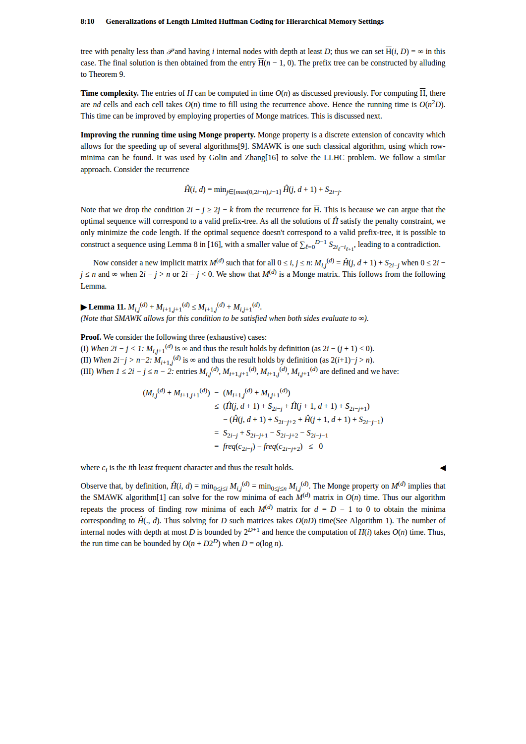8:10 Generalizations of Length Limited Huffman Coding for Hierarchical Memory Settings
tree with penalty less than 𝒫 and having i internal nodes with depth at least D; thus we can set H(i, D) = ∞ in this case. The final solution is then obtained from the entry H(n − 1, 0). The prefix tree can be constructed by alluding to Theorem 9.
Time complexity. The entries of H can be computed in time O(n) as discussed previously. For computing H, there are nd cells and each cell takes O(n) time to fill using the recurrence above. Hence the running time is O(n2D). This time can be improved by employing properties of Monge matrices. This is discussed next.
Improving the running time using Monge property. Monge property is a discrete extension of concavity which allows for the speeding up of several algorithms[9]. SMAWK is one such classical algorithm, using which row-minima can be found. It was used by Golin and Zhang[16] to solve the LLHC problem. We follow a similar approach. Consider the recurrence
Ĥ(i, d) = minj∈[max(0,2i−n),i−1] Ĥ(j, d + 1) + S2i−j.
Note that we drop the condition 2i − j ≥ 2j − k from the recurrence for H. This is because we can argue that the optimal sequence will correspond to a valid prefix-tree. As all the solutions of Ĥ satisfy the penalty constraint, we only minimize the code length. If the optimal sequence doesn't correspond to a valid prefix-tree, it is possible to construct a sequence using Lemma 8 in [16], with a smaller value of ∑ℓ=0D−1 S2iℓ−iℓ+1, leading to a contradiction.
Now consider a new implicit matrix M(d) such that for all 0 ≤ i, j ≤ n: Mi,j(d) = Ĥ(j, d + 1) + S2i−j when 0 ≤ 2i − j ≤ n and ∞ when 2i − j > n or 2i − j < 0. We show that M(d) is a Monge matrix. This follows from the following Lemma.
▶ Lemma 11. Mi,j(d) + Mi+1,j+1(d) ≤ Mi+1,j(d) + Mi,j+1(d).
(Note that SMAWK allows for this condition to be satisfied when both sides evaluate to ∞).
Proof. We consider the following three (exhaustive) cases:
(I) When 2i − j < 1: Mi,j+1(d) is ∞ and thus the result holds by definition (as 2i − (j + 1) < 0).
(II) When 2i−j > n−2: Mi+1,j(d) is ∞ and thus the result holds by definition (as 2(i+1)−j > n).
(III) When 1 ≤ 2i − j ≤ n − 2: entries Mi,j(d), Mi+1,j+1(d), Mi+1,j(d), Mi,j+1(d) are defined and we have:
(Mi,j(d) + Mi+1,j+1(d))
−
(Mi+1,j(d) + Mi,j+1(d))
≤
(Ĥ(j, d + 1) + S2i−j + Ĥ(j + 1, d + 1) + S2i−j+1)
− (Ĥ(j, d + 1) + S2i−j+2 + Ĥ(j + 1, d + 1) + S2i−j−1)
=
S2i−j + S2i−j+1 − S2i−j+2 − S2i−j−1
=
freq(c2i−j) − freq(c2i−j+2) ≤ 0
where ci is the ith least frequent character and thus the result holds. ◀
Observe that, by definition, Ĥ(i, d) = min0≤j≤i Mi,j(d) = min0≤j≤n Mi,j(d). The Monge property on M(d) implies that the SMAWK algorithm[1] can solve for the row minima of each M(d) matrix in O(n) time. Thus our algorithm repeats the process of finding row minima of each M(d) matrix for d = D − 1 to 0 to obtain the minima corresponding to Ĥ(., d). Thus solving for D such matrices takes O(nD) time(See Algorithm 1). The number of internal nodes with depth at most D is bounded by 2D+1 and hence the computation of H(i) takes O(n) time. Thus, the run time can be bounded by O(n + D2D) when D = o(log n).